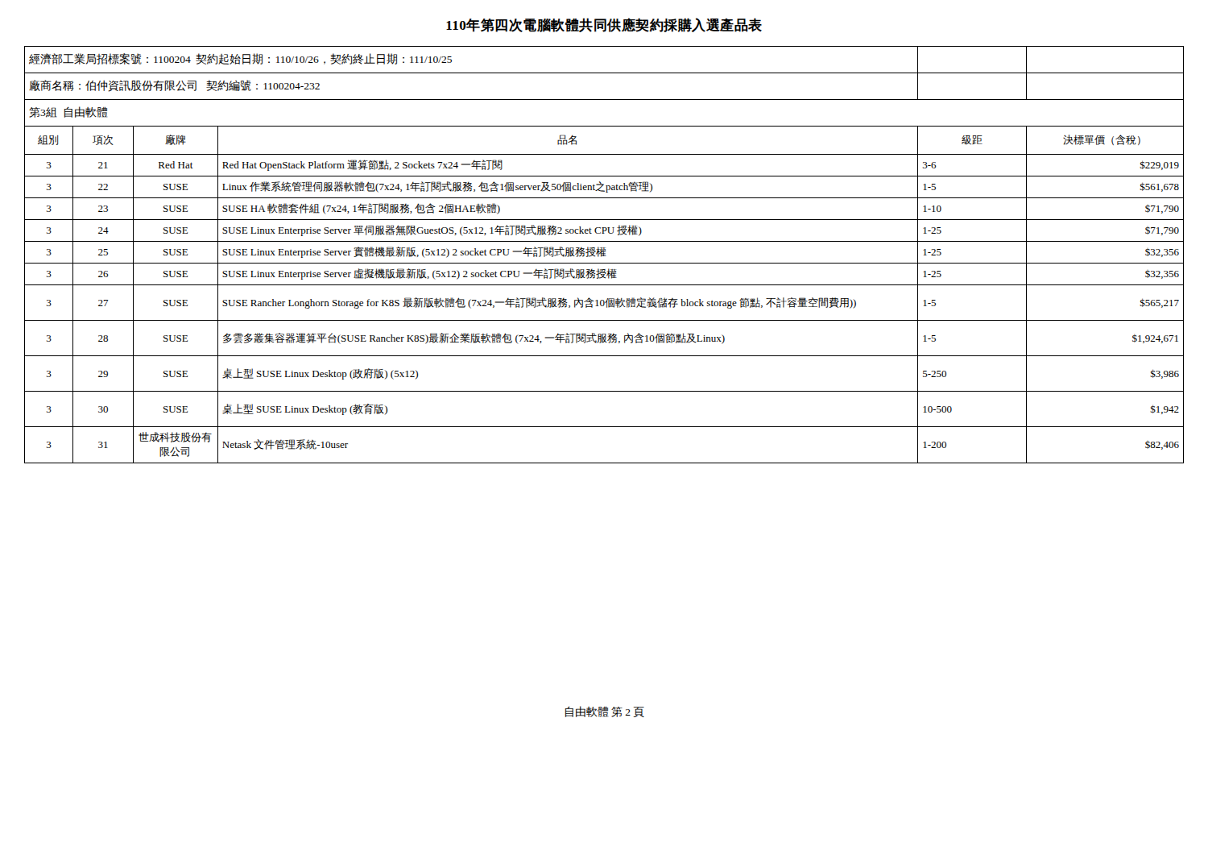110年第四次電腦軟體共同供應契約採購入選產品表
| 經濟部工業局招標案號：1100204 契約起始日期：110/10/26，契約終止日期：111/10/25 | | |
| 廠商名稱：伯仲資訊股份有限公司 契約編號：1100204-232 | | |
| 第3組 自由軟體 |
| 組別 | 項次 | 廠牌 | 品名 | 級距 | 決標單價（含稅） |
| 3 | 21 | Red Hat | Red Hat OpenStack Platform 運算節點, 2 Sockets 7x24 一年訂閱 | 3-6 | $229,019 |
| 3 | 22 | SUSE | Linux 作業系統管理伺服器軟體包(7x24, 1年訂閱式服務, 包含1個server及50個client之patch管理) | 1-5 | $561,678 |
| 3 | 23 | SUSE | SUSE HA 軟體套件組 (7x24, 1年訂閱服務, 包含 2個HAE軟體) | 1-10 | $71,790 |
| 3 | 24 | SUSE | SUSE Linux Enterprise Server 單伺服器無限GuestOS, (5x12, 1年訂閱式服務2 socket CPU 授權) | 1-25 | $71,790 |
| 3 | 25 | SUSE | SUSE Linux Enterprise Server 實體機最新版, (5x12) 2 socket CPU 一年訂閱式服務授權 | 1-25 | $32,356 |
| 3 | 26 | SUSE | SUSE Linux Enterprise Server 虛擬機版最新版, (5x12) 2 socket CPU 一年訂閱式服務授權 | 1-25 | $32,356 |
| 3 | 27 | SUSE | SUSE Rancher Longhorn Storage for K8S 最新版軟體包 (7x24,一年訂閱式服務, 內含10個軟體定義儲存 block storage 節點, 不計容量空間費用)) | 1-5 | $565,217 |
| 3 | 28 | SUSE | 多雲多叢集容器運算平台(SUSE Rancher K8S)最新企業版軟體包 (7x24, 一年訂閱式服務, 內含10個節點及Linux) | 1-5 | $1,924,671 |
| 3 | 29 | SUSE | 桌上型 SUSE Linux Desktop (政府版) (5x12) | 5-250 | $3,986 |
| 3 | 30 | SUSE | 桌上型 SUSE Linux Desktop (教育版) | 10-500 | $1,942 |
| 3 | 31 | 世成科技股份有限公司 | Netask 文件管理系統-10user | 1-200 | $82,406 |
自由軟體 第 2 頁